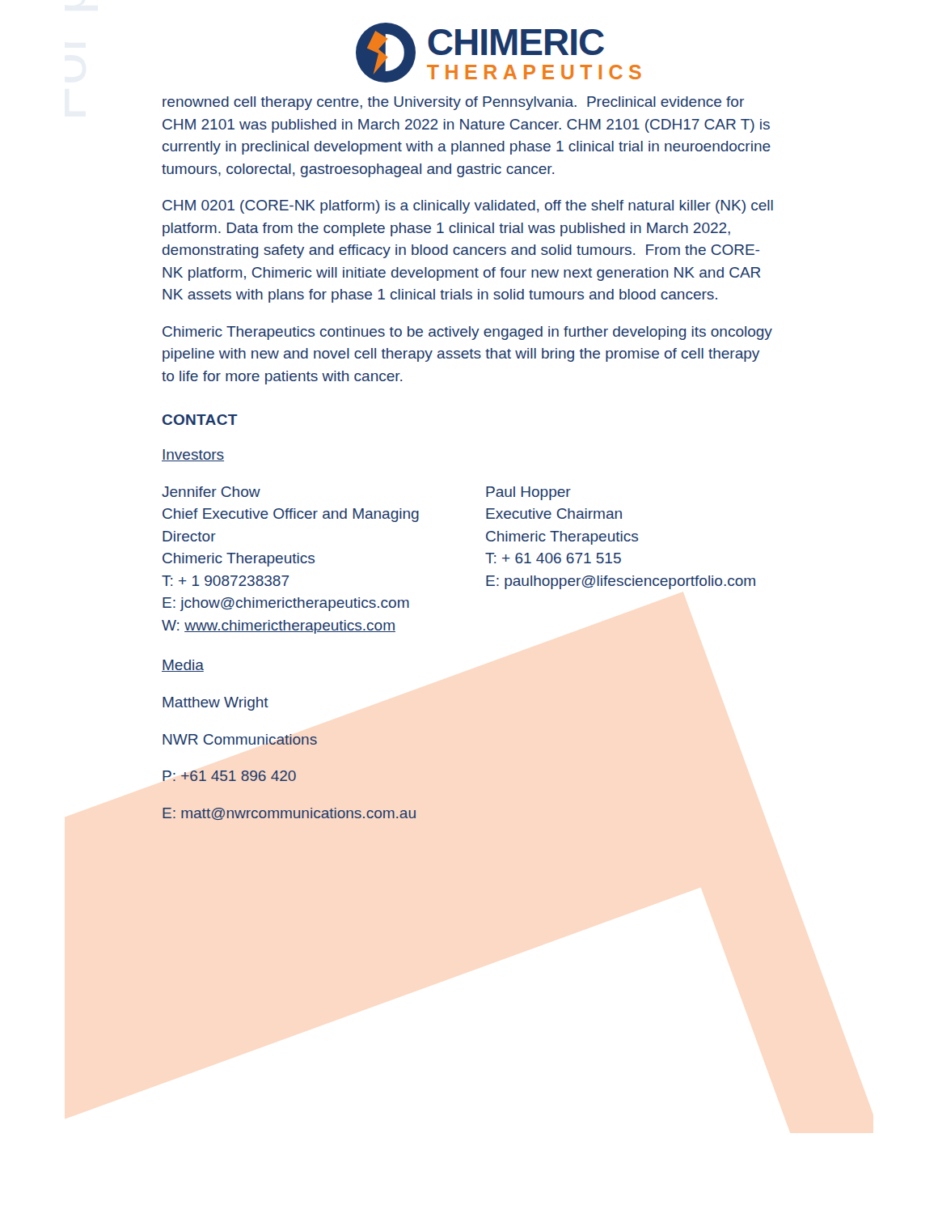For personal use only
CHIMERIC THERAPEUTICS
renowned cell therapy centre, the University of Pennsylvania. Preclinical evidence for CHM 2101 was published in March 2022 in Nature Cancer. CHM 2101 (CDH17 CAR T) is currently in preclinical development with a planned phase 1 clinical trial in neuroendocrine tumours, colorectal, gastroesophageal and gastric cancer.
CHM 0201 (CORE-NK platform) is a clinically validated, off the shelf natural killer (NK) cell platform. Data from the complete phase 1 clinical trial was published in March 2022, demonstrating safety and efficacy in blood cancers and solid tumours. From the CORE-NK platform, Chimeric will initiate development of four new next generation NK and CAR NK assets with plans for phase 1 clinical trials in solid tumours and blood cancers.
Chimeric Therapeutics continues to be actively engaged in further developing its oncology pipeline with new and novel cell therapy assets that will bring the promise of cell therapy to life for more patients with cancer.
CONTACT
Investors
Jennifer Chow
Chief Executive Officer and Managing Director
Chimeric Therapeutics
T: + 1 9087238387
E: jchow@chimerictherapeutics.com
W: www.chimerictherapeutics.com
Paul Hopper
Executive Chairman
Chimeric Therapeutics
T: + 61 406 671 515
E: paulhopper@lifescienceportfolio.com
Media
Matthew Wright
NWR Communications
P: +61 451 896 420
E: matt@nwrcommunications.com.au